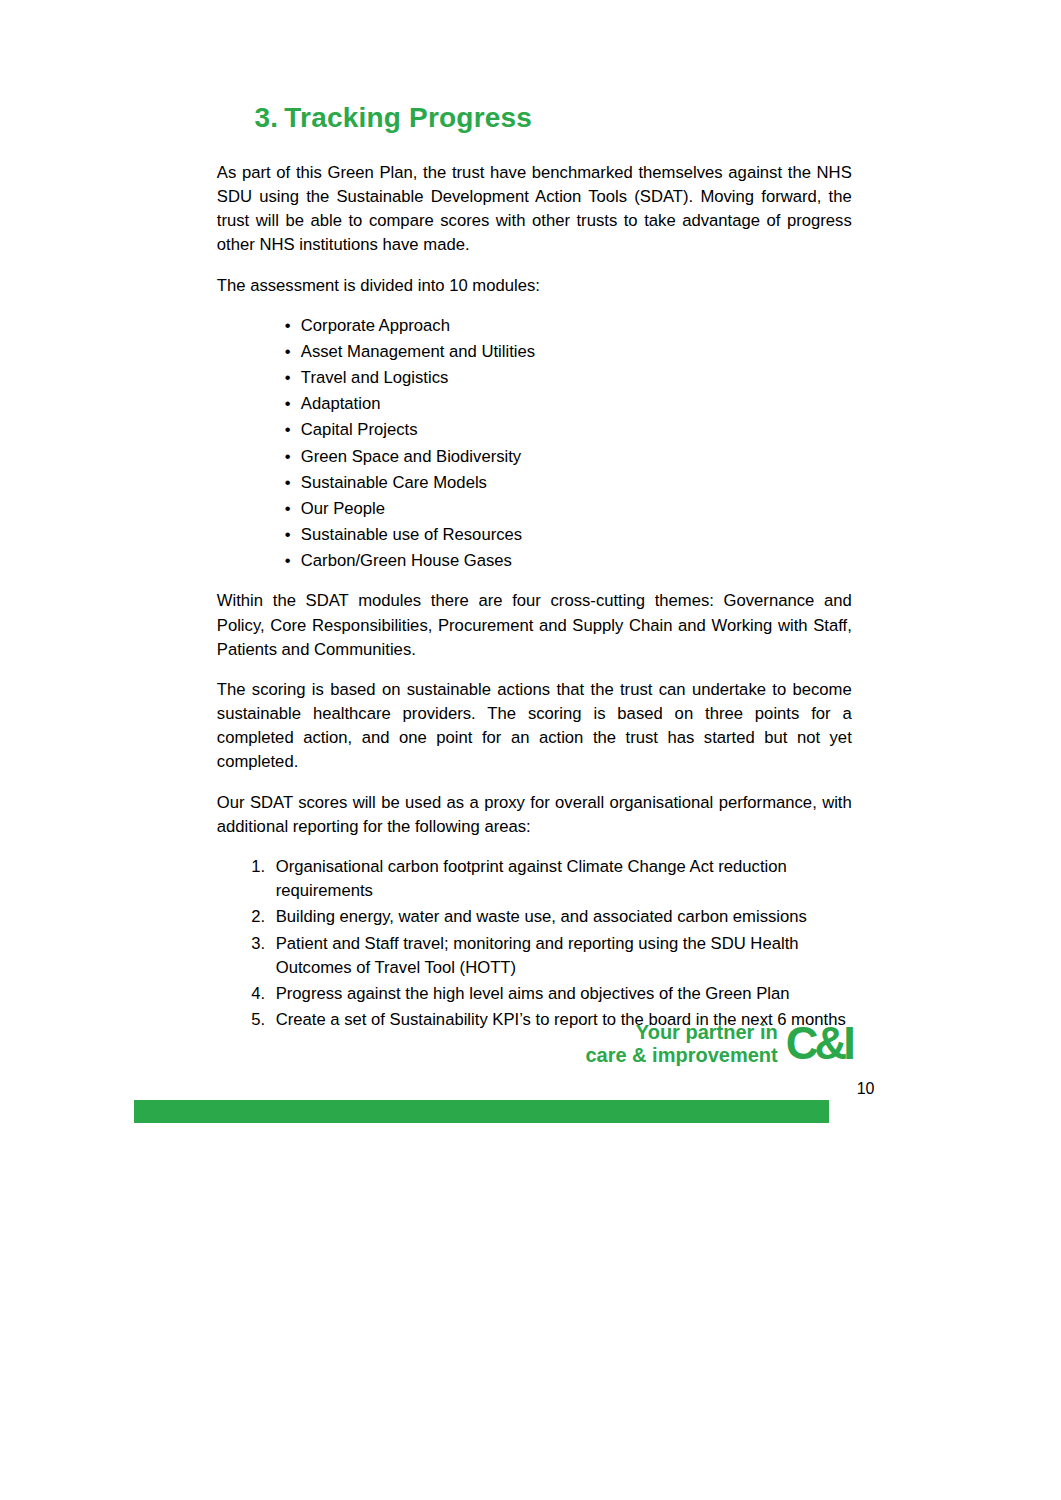3. Tracking Progress
As part of this Green Plan, the trust have benchmarked themselves against the NHS SDU using the Sustainable Development Action Tools (SDAT). Moving forward, the trust will be able to compare scores with other trusts to take advantage of progress other NHS institutions have made.
The assessment is divided into 10 modules:
Corporate Approach
Asset Management and Utilities
Travel and Logistics
Adaptation
Capital Projects
Green Space and Biodiversity
Sustainable Care Models
Our People
Sustainable use of Resources
Carbon/Green House Gases
Within the SDAT modules there are four cross-cutting themes: Governance and Policy, Core Responsibilities, Procurement and Supply Chain and Working with Staff, Patients and Communities.
The scoring is based on sustainable actions that the trust can undertake to become sustainable healthcare providers. The scoring is based on three points for a completed action, and one point for an action the trust has started but not yet completed.
Our SDAT scores will be used as a proxy for overall organisational performance, with additional reporting for the following areas:
Organisational carbon footprint against Climate Change Act reduction requirements
Building energy, water and waste use, and associated carbon emissions
Patient and Staff travel; monitoring and reporting using the SDU Health Outcomes of Travel Tool (HOTT)
Progress against the high level aims and objectives of the Green Plan
Create a set of Sustainability KPI’s to report to the board in the next 6 months
Your partner in
care & improvement C&I
10